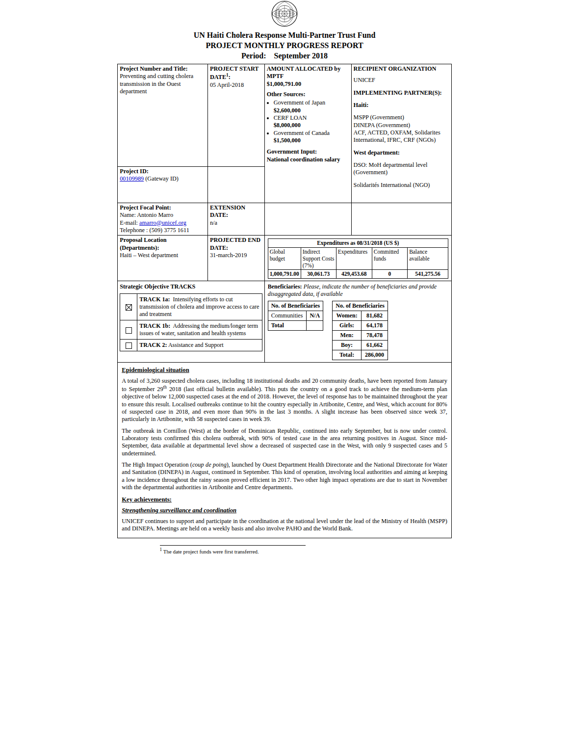UN Haiti Cholera Response Multi-Partner Trust Fund
PROJECT MONTHLY PROGRESS REPORT
Period: September 2018
| Project Number and Title: Preventing and cutting cholera transmission in the Ouest department | PROJECT START DATE 1 : 05 April-2018 | AMOUNT ALLOCATED by MPTF $1,000,791.00 Other Sources: Government of Japan $2,600,000 CERF LOAN $8,000,000 Government of Canada $1,500,000 Government Input: National coordination salary | RECIPIENT ORGANIZATION UNICEF IMPLEMENTING PARTNER(S): Haiti: MSPP (Government) DINEPA (Government) ACF, ACTED, OXFAM, Solidarites International, IFRC, CRF (NGOs) West department: DSO: MoH departmental level (Government) Solidarités International (NGO) |
| Project ID: 00109989 (Gateway ID) | |
| Project Focal Point: Name: Antonio Marro E-mail: amarro@unicef.org Telephone : (509) 3775 1611 | EXTENSION DATE: n/a | | |
| Proposal Location (Departments): Haiti – West department | PROJECTED END DATE: 31-march-2019 | / Expenditures as 08/31/2018 (US $) / / Global budget / Indirect Support Costs (7%) / Expenditures / Committed funds / Balance available / / 1,000,791.00 / 30,061.73 / 429,453.68 / 0 / 541,275.56 / |
| Strategic Objective TRACKS / / TRACK 1a: Intensifying efforts to cut transmission of cholera and improve access to care and treatment / / / TRACK 1b: Addressing the medium/longer term issues of water, sanitation and health systems / / / TRACK 2: Assistance and Support / | Beneficiaries: Please, indicate the number of beneficiaries and provide disaggregated data, if available / No. of Beneficiaries / / Communities / N/A / / Total / / / No. of Beneficiaries / / Women: / 81,682 / / Girls: / 64,178 / / Men: / 78,478 / / Boy: / 61,662 / / Total: / 286,000 / |
Epidemiological situation
A total of 3,260 suspected cholera cases, including 18 institutional deaths and 20 community deaths, have been reported from January to September 29th 2018 (last official bulletin available). This puts the country on a good track to achieve the medium-term plan objective of below 12,000 suspected cases at the end of 2018. However, the level of response has to be maintained throughout the year to ensure this result. Localised outbreaks continue to hit the country especially in Artibonite, Centre, and West, which account for 80% of suspected case in 2018, and even more than 90% in the last 3 months. A slight increase has been observed since week 37, particularly in Artibonite, with 58 suspected cases in week 39.
The outbreak in Cornillon (West) at the border of Dominican Republic, continued into early September, but is now under control. Laboratory tests confirmed this cholera outbreak, with 90% of tested case in the area returning positives in August. Since mid-September, data available at departmental level show a decreased of suspected case in the West, with only 9 suspected cases and 5 undetermined.
The High Impact Operation (coup de poing), launched by Ouest Department Health Directorate and the National Directorate for Water and Sanitation (DINEPA) in August, continued in September. This kind of operation, involving local authorities and aiming at keeping a low incidence throughout the rainy season proved efficient in 2017. Two other high impact operations are due to start in November with the departmental authorities in Artibonite and Centre departments.
Key achievements:
Strengthening surveillance and coordination
UNICEF continues to support and participate in the coordination at the national level under the lead of the Ministry of Health (MSPP) and DINEPA. Meetings are held on a weekly basis and also involve PAHO and the World Bank.
1 The date project funds were first transferred.